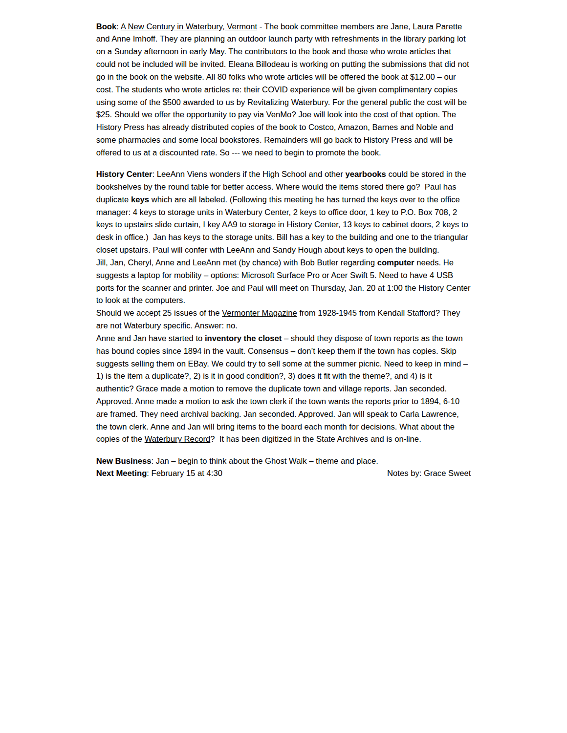Book: A New Century in Waterbury, Vermont - The book committee members are Jane, Laura Parette and Anne Imhoff. They are planning an outdoor launch party with refreshments in the library parking lot on a Sunday afternoon in early May. The contributors to the book and those who wrote articles that could not be included will be invited. Eleana Billodeau is working on putting the submissions that did not go in the book on the website. All 80 folks who wrote articles will be offered the book at $12.00 – our cost. The students who wrote articles re: their COVID experience will be given complimentary copies using some of the $500 awarded to us by Revitalizing Waterbury. For the general public the cost will be $25. Should we offer the opportunity to pay via VenMo? Joe will look into the cost of that option. The History Press has already distributed copies of the book to Costco, Amazon, Barnes and Noble and some pharmacies and some local bookstores. Remainders will go back to History Press and will be offered to us at a discounted rate. So --- we need to begin to promote the book.
History Center: LeeAnn Viens wonders if the High School and other yearbooks could be stored in the bookshelves by the round table for better access. Where would the items stored there go? Paul has duplicate keys which are all labeled. (Following this meeting he has turned the keys over to the office manager: 4 keys to storage units in Waterbury Center, 2 keys to office door, 1 key to P.O. Box 708, 2 keys to upstairs slide curtain, I key AA9 to storage in History Center, 13 keys to cabinet doors, 2 keys to desk in office.) Jan has keys to the storage units. Bill has a key to the building and one to the triangular closet upstairs. Paul will confer with LeeAnn and Sandy Hough about keys to open the building.
Jill, Jan, Cheryl, Anne and LeeAnn met (by chance) with Bob Butler regarding computer needs. He suggests a laptop for mobility – options: Microsoft Surface Pro or Acer Swift 5. Need to have 4 USB ports for the scanner and printer. Joe and Paul will meet on Thursday, Jan. 20 at 1:00 the History Center to look at the computers.
Should we accept 25 issues of the Vermonter Magazine from 1928-1945 from Kendall Stafford? They are not Waterbury specific. Answer: no.
Anne and Jan have started to inventory the closet – should they dispose of town reports as the town has bound copies since 1894 in the vault. Consensus – don’t keep them if the town has copies. Skip suggests selling them on EBay. We could try to sell some at the summer picnic. Need to keep in mind – 1) is the item a duplicate?, 2) is it in good condition?, 3) does it fit with the theme?, and 4) is it authentic? Grace made a motion to remove the duplicate town and village reports. Jan seconded. Approved. Anne made a motion to ask the town clerk if the town wants the reports prior to 1894, 6-10 are framed. They need archival backing. Jan seconded. Approved. Jan will speak to Carla Lawrence, the town clerk. Anne and Jan will bring items to the board each month for decisions. What about the copies of the Waterbury Record? It has been digitized in the State Archives and is on-line.
New Business: Jan – begin to think about the Ghost Walk – theme and place.
Next Meeting: February 15 at 4:30 Notes by: Grace Sweet